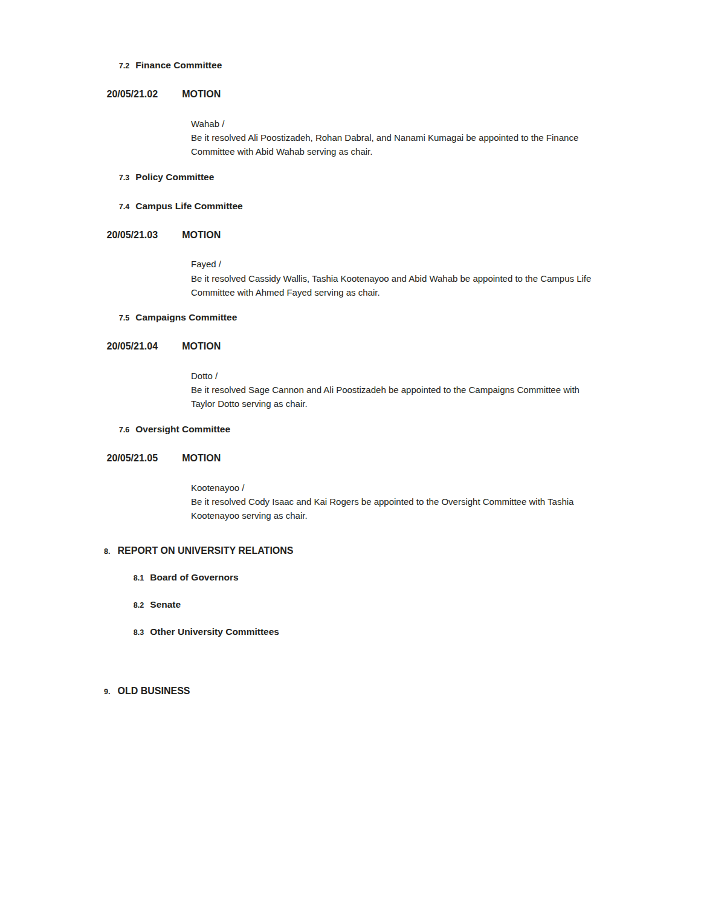7.2 Finance Committee
20/05/21.02 MOTION
Wahab /
Be it resolved Ali Poostizadeh, Rohan Dabral, and Nanami Kumagai be appointed to the Finance Committee with Abid Wahab serving as chair.
7.3 Policy Committee
7.4 Campus Life Committee
20/05/21.03 MOTION
Fayed /
Be it resolved Cassidy Wallis, Tashia Kootenayoo and Abid Wahab be appointed to the Campus Life Committee with Ahmed Fayed serving as chair.
7.5 Campaigns Committee
20/05/21.04 MOTION
Dotto /
Be it resolved Sage Cannon and Ali Poostizadeh be appointed to the Campaigns Committee with Taylor Dotto serving as chair.
7.6 Oversight Committee
20/05/21.05 MOTION
Kootenayoo /
Be it resolved Cody Isaac and Kai Rogers be appointed to the Oversight Committee with Tashia Kootenayoo serving as chair.
8. REPORT ON UNIVERSITY RELATIONS
8.1 Board of Governors
8.2 Senate
8.3 Other University Committees
9. OLD BUSINESS